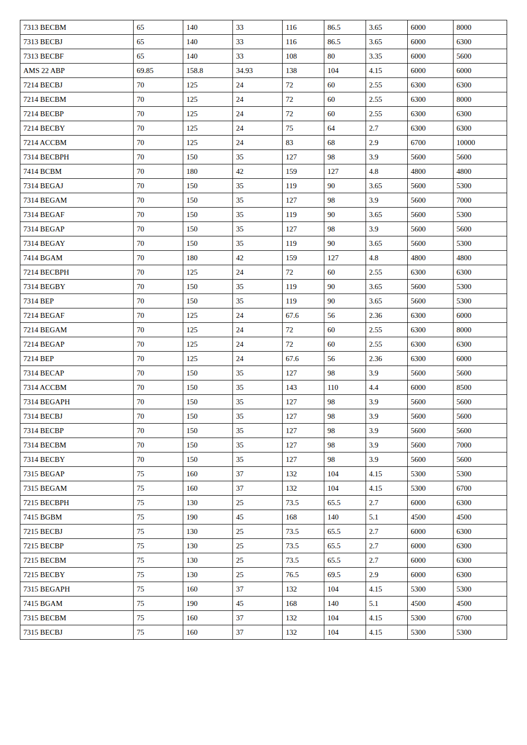| 7313 BECBM | 65 | 140 | 33 | 116 | 86.5 | 3.65 | 6000 | 8000 |
| 7313 BECBJ | 65 | 140 | 33 | 116 | 86.5 | 3.65 | 6000 | 6300 |
| 7313 BECBF | 65 | 140 | 33 | 108 | 80 | 3.35 | 6000 | 5600 |
| AMS 22 ABP | 69.85 | 158.8 | 34.93 | 138 | 104 | 4.15 | 6000 | 6000 |
| 7214 BECBJ | 70 | 125 | 24 | 72 | 60 | 2.55 | 6300 | 6300 |
| 7214 BECBM | 70 | 125 | 24 | 72 | 60 | 2.55 | 6300 | 8000 |
| 7214 BECBP | 70 | 125 | 24 | 72 | 60 | 2.55 | 6300 | 6300 |
| 7214 BECBY | 70 | 125 | 24 | 75 | 64 | 2.7 | 6300 | 6300 |
| 7214 ACCBM | 70 | 125 | 24 | 83 | 68 | 2.9 | 6700 | 10000 |
| 7314 BECBPH | 70 | 150 | 35 | 127 | 98 | 3.9 | 5600 | 5600 |
| 7414 BCBM | 70 | 180 | 42 | 159 | 127 | 4.8 | 4800 | 4800 |
| 7314 BEGAJ | 70 | 150 | 35 | 119 | 90 | 3.65 | 5600 | 5300 |
| 7314 BEGAM | 70 | 150 | 35 | 127 | 98 | 3.9 | 5600 | 7000 |
| 7314 BEGAF | 70 | 150 | 35 | 119 | 90 | 3.65 | 5600 | 5300 |
| 7314 BEGAP | 70 | 150 | 35 | 127 | 98 | 3.9 | 5600 | 5600 |
| 7314 BEGAY | 70 | 150 | 35 | 119 | 90 | 3.65 | 5600 | 5300 |
| 7414 BGAM | 70 | 180 | 42 | 159 | 127 | 4.8 | 4800 | 4800 |
| 7214 BECBPH | 70 | 125 | 24 | 72 | 60 | 2.55 | 6300 | 6300 |
| 7314 BEGBY | 70 | 150 | 35 | 119 | 90 | 3.65 | 5600 | 5300 |
| 7314 BEP | 70 | 150 | 35 | 119 | 90 | 3.65 | 5600 | 5300 |
| 7214 BEGAF | 70 | 125 | 24 | 67.6 | 56 | 2.36 | 6300 | 6000 |
| 7214 BEGAM | 70 | 125 | 24 | 72 | 60 | 2.55 | 6300 | 8000 |
| 7214 BEGAP | 70 | 125 | 24 | 72 | 60 | 2.55 | 6300 | 6300 |
| 7214 BEP | 70 | 125 | 24 | 67.6 | 56 | 2.36 | 6300 | 6000 |
| 7314 BECAP | 70 | 150 | 35 | 127 | 98 | 3.9 | 5600 | 5600 |
| 7314 ACCBM | 70 | 150 | 35 | 143 | 110 | 4.4 | 6000 | 8500 |
| 7314 BEGAPH | 70 | 150 | 35 | 127 | 98 | 3.9 | 5600 | 5600 |
| 7314 BECBJ | 70 | 150 | 35 | 127 | 98 | 3.9 | 5600 | 5600 |
| 7314 BECBP | 70 | 150 | 35 | 127 | 98 | 3.9 | 5600 | 5600 |
| 7314 BECBM | 70 | 150 | 35 | 127 | 98 | 3.9 | 5600 | 7000 |
| 7314 BECBY | 70 | 150 | 35 | 127 | 98 | 3.9 | 5600 | 5600 |
| 7315 BEGAP | 75 | 160 | 37 | 132 | 104 | 4.15 | 5300 | 5300 |
| 7315 BEGAM | 75 | 160 | 37 | 132 | 104 | 4.15 | 5300 | 6700 |
| 7215 BECBPH | 75 | 130 | 25 | 73.5 | 65.5 | 2.7 | 6000 | 6300 |
| 7415 BGBM | 75 | 190 | 45 | 168 | 140 | 5.1 | 4500 | 4500 |
| 7215 BECBJ | 75 | 130 | 25 | 73.5 | 65.5 | 2.7 | 6000 | 6300 |
| 7215 BECBP | 75 | 130 | 25 | 73.5 | 65.5 | 2.7 | 6000 | 6300 |
| 7215 BECBM | 75 | 130 | 25 | 73.5 | 65.5 | 2.7 | 6000 | 6300 |
| 7215 BECBY | 75 | 130 | 25 | 76.5 | 69.5 | 2.9 | 6000 | 6300 |
| 7315 BEGAPH | 75 | 160 | 37 | 132 | 104 | 4.15 | 5300 | 5300 |
| 7415 BGAM | 75 | 190 | 45 | 168 | 140 | 5.1 | 4500 | 4500 |
| 7315 BECBM | 75 | 160 | 37 | 132 | 104 | 4.15 | 5300 | 6700 |
| 7315 BECBJ | 75 | 160 | 37 | 132 | 104 | 4.15 | 5300 | 5300 |